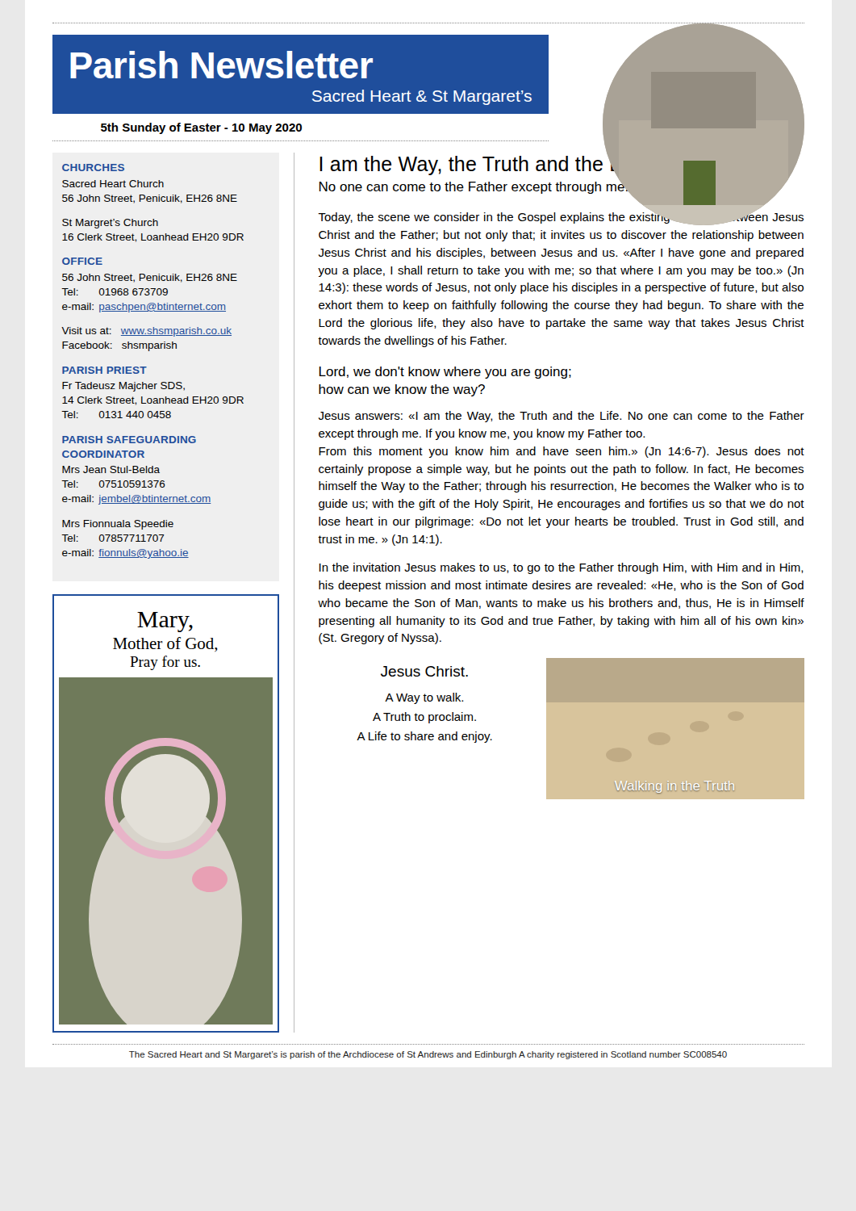Parish Newsletter
Sacred Heart & St Margaret’s
5th Sunday of Easter - 10 May 2020
CHURCHES
Sacred Heart Church
56 John Street, Penicuik, EH26 8NE
St Margret’s Church
16 Clerk Street, Loanhead EH20 9DR
OFFICE
56 John Street, Penicuik, EH26 8NE
Tel: 01968 673709
e-mail: paschpen@btinternet.com
Visit us at: www.shsmparish.co.uk
Facebook: shsmparish
PARISH PRIEST
Fr Tadeusz Majcher SDS,
14 Clerk Street, Loanhead EH20 9DR
Tel: 0131 440 0458
PARISH SAFEGUARDING
COORDINATOR
Mrs Jean Stul-Belda
Tel: 07510591376
e-mail: jembel@btinternet.com
Mrs Fionnuala Speedie
Tel: 07857711707
e-mail: fionnuls@yahoo.ie
Mary,
Mother of God,
Pray for us.
I am the Way, the Truth and the Life.
No one can come to the Father except through me.
Today, the scene we consider in the Gospel explains the existing intimacy between Jesus Christ and the Father; but not only that; it invites us to discover the relationship between Jesus Christ and his disciples, between Jesus and us. «After I have gone and prepared you a place, I shall return to take you with me; so that where I am you may be too.» (Jn 14:3): these words of Jesus, not only place his disciples in a perspective of future, but also exhort them to keep on faithfully following the course they had begun. To share with the Lord the glorious life, they also have to partake the same way that takes Jesus Christ towards the dwellings of his Father.
Lord, we don't know where you are going;
how can we know the way?
Jesus answers: «I am the Way, the Truth and the Life. No one can come to the Father except through me. If you know me, you know my Father too.
From this moment you know him and have seen him.» (Jn 14:6-7). Jesus does not certainly propose a simple way, but he points out the path to follow. In fact, He becomes himself the Way to the Father; through his resurrection, He becomes the Walker who is to guide us; with the gift of the Holy Spirit, He encourages and fortifies us so that we do not lose heart in our pilgrimage: «Do not let your hearts be troubled. Trust in God still, and trust in me. » (Jn 14:1).
In the invitation Jesus makes to us, to go to the Father through Him, with Him and in Him, his deepest mission and most intimate desires are revealed: «He, who is the Son of God who became the Son of Man, wants to make us his brothers and, thus, He is in Himself presenting all humanity to its God and true Father, by taking with him all of his own kin» (St. Gregory of Nyssa).
Jesus Christ.
A Way to walk.
A Truth to proclaim.
A Life to share and enjoy.
Walking in the Truth
The Sacred Heart and St Margaret’s is parish of the Archdiocese of St Andrews and Edinburgh A charity registered in Scotland number SC008540